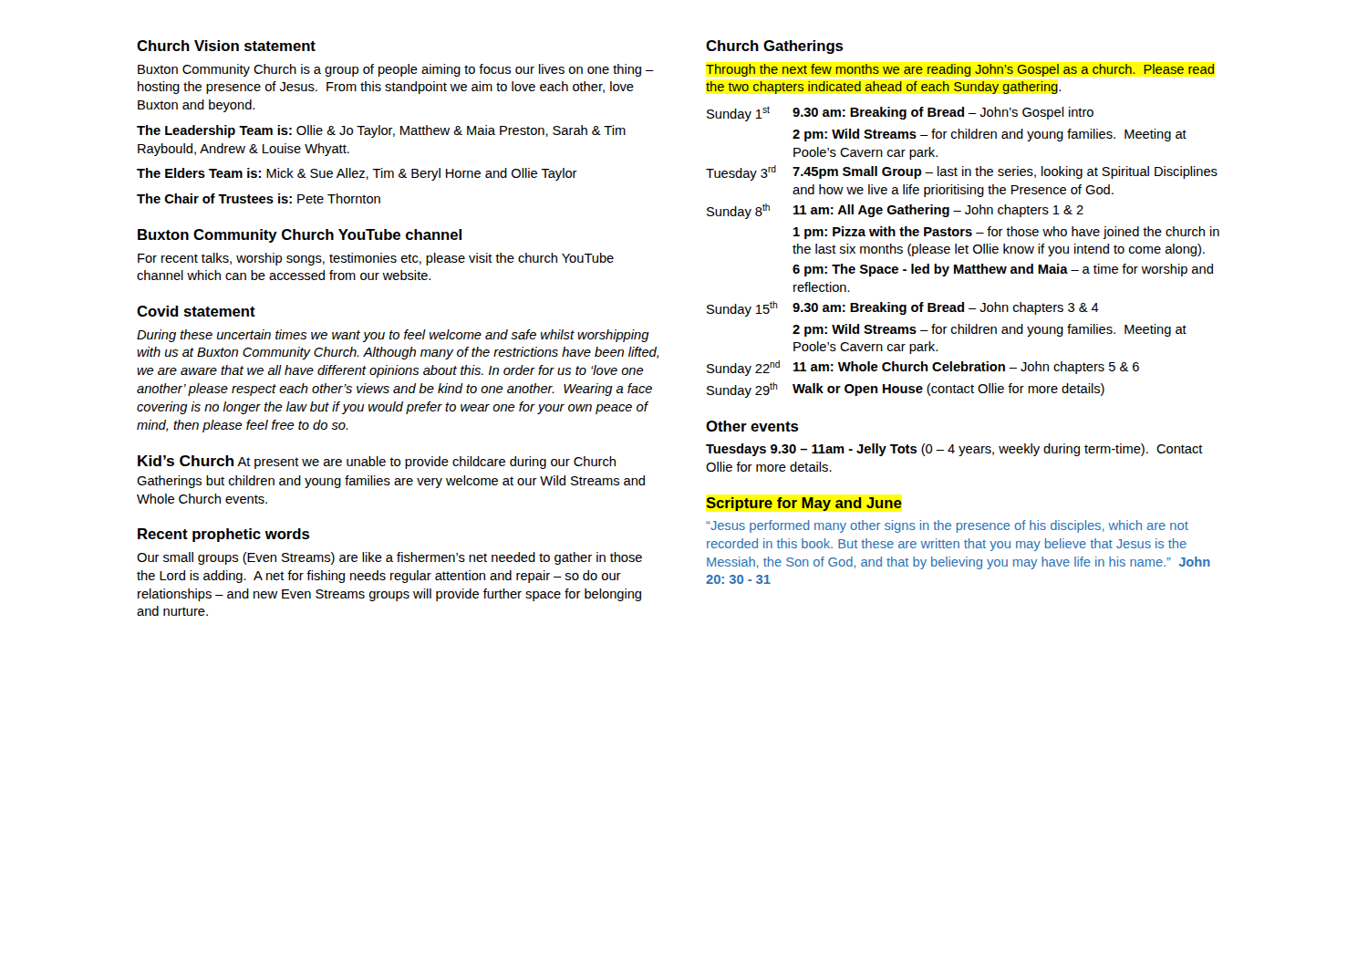Church Vision statement
Buxton Community Church is a group of people aiming to focus our lives on one thing – hosting the presence of Jesus. From this standpoint we aim to love each other, love Buxton and beyond.
The Leadership Team is: Ollie & Jo Taylor, Matthew & Maia Preston, Sarah & Tim Raybould, Andrew & Louise Whyatt.
The Elders Team is: Mick & Sue Allez, Tim & Beryl Horne and Ollie Taylor
The Chair of Trustees is: Pete Thornton
Buxton Community Church YouTube channel
For recent talks, worship songs, testimonies etc, please visit the church YouTube channel which can be accessed from our website.
Covid statement
During these uncertain times we want you to feel welcome and safe whilst worshipping with us at Buxton Community Church. Although many of the restrictions have been lifted, we are aware that we all have different opinions about this. In order for us to ‘love one another’ please respect each other’s views and be kind to one another. Wearing a face covering is no longer the law but if you would prefer to wear one for your own peace of mind, then please feel free to do so.
Kid’s Church At present we are unable to provide childcare during our Church Gatherings but children and young families are very welcome at our Wild Streams and Whole Church events.
Recent prophetic words
Our small groups (Even Streams) are like a fishermen’s net needed to gather in those the Lord is adding. A net for fishing needs regular attention and repair – so do our relationships – and new Even Streams groups will provide further space for belonging and nurture.
Church Gatherings
Through the next few months we are reading John’s Gospel as a church. Please read the two chapters indicated ahead of each Sunday gathering.
Sunday 1st
9.30 am: Breaking of Bread – John’s Gospel intro
2 pm: Wild Streams – for children and young families. Meeting at Poole’s Cavern car park.
Tuesday 3rd
7.45pm Small Group – last in the series, looking at Spiritual Disciplines and how we live a life prioritising the Presence of God.
Sunday 8th
11 am: All Age Gathering – John chapters 1 & 2
1 pm: Pizza with the Pastors – for those who have joined the church in the last six months (please let Ollie know if you intend to come along).
6 pm: The Space - led by Matthew and Maia – a time for worship and reflection.
Sunday 15th
9.30 am: Breaking of Bread – John chapters 3 & 4
2 pm: Wild Streams – for children and young families. Meeting at Poole’s Cavern car park.
Sunday 22nd
11 am: Whole Church Celebration – John chapters 5 & 6
Sunday 29th
Walk or Open House (contact Ollie for more details)
Other events
Tuesdays 9.30 – 11am - Jelly Tots (0 – 4 years, weekly during term-time). Contact Ollie for more details.
Scripture for May and June
“Jesus performed many other signs in the presence of his disciples, which are not recorded in this book. But these are written that you may believe that Jesus is the Messiah, the Son of God, and that by believing you may have life in his name.” John 20: 30 - 31